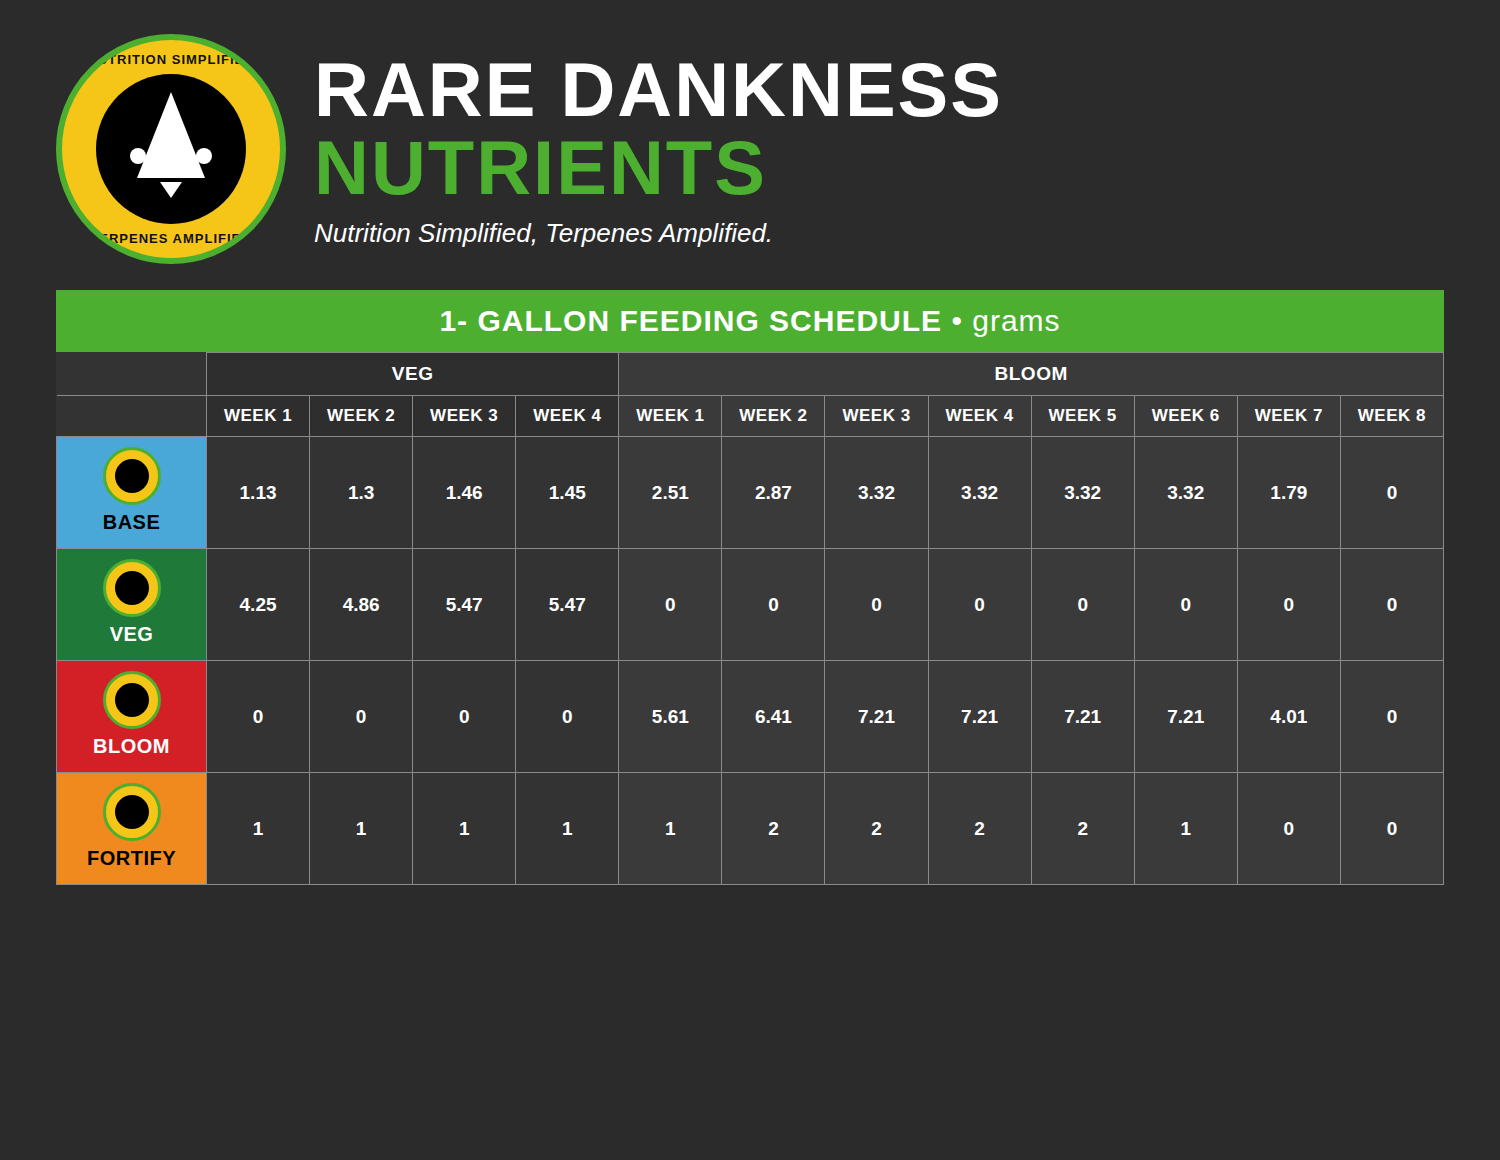Nutrition Simplified Terpenes Amplified
Rare Dankness
Nutrients
Nutrition Simplified, Terpenes Amplified.
1- Gallon Feeding Schedule • grams
| | Veg | Bloom |
| --- | --- | --- |
| | Week 1 | Week 2 | Week 3 | Week 4 | Week 1 | Week 2 | Week 3 | Week 4 | Week 5 | Week 6 | Week 7 | Week 8 |
| Base | 1.13 | 1.3 | 1.46 | 1.45 | 2.51 | 2.87 | 3.32 | 3.32 | 3.32 | 3.32 | 1.79 | 0 |
| Veg | 4.25 | 4.86 | 5.47 | 5.47 | 0 | 0 | 0 | 0 | 0 | 0 | 0 | 0 |
| Bloom | 0 | 0 | 0 | 0 | 5.61 | 6.41 | 7.21 | 7.21 | 7.21 | 7.21 | 4.01 | 0 |
| Fortify | 1 | 1 | 1 | 1 | 1 | 2 | 2 | 2 | 2 | 1 | 0 | 0 |